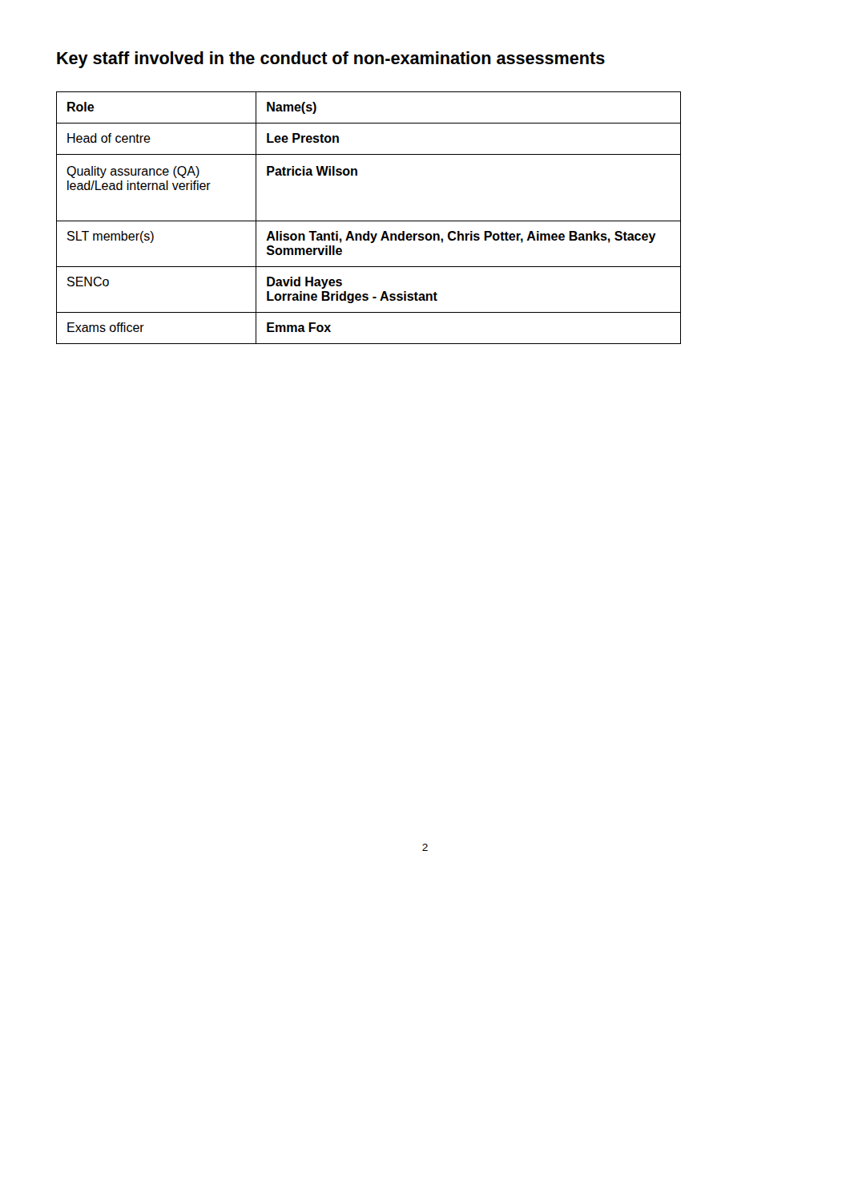Key staff involved in the conduct of non-examination assessments
| Role | Name(s) |
| --- | --- |
| Head of centre | Lee Preston |
| Quality assurance (QA) lead/Lead internal verifier | Patricia Wilson |
| SLT member(s) | Alison Tanti, Andy Anderson, Chris Potter, Aimee Banks, Stacey Sommerville |
| SENCo | David Hayes Lorraine Bridges - Assistant |
| Exams officer | Emma Fox |
2